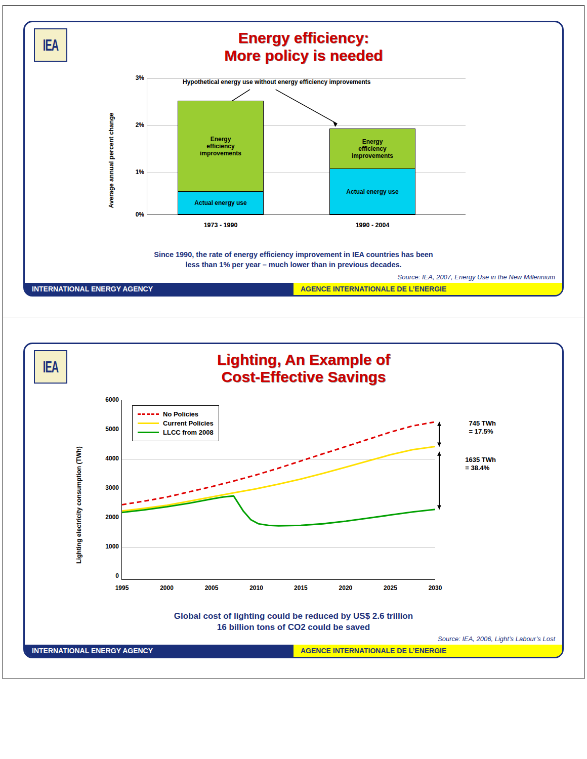IEA
Energy efficiency:More policy is needed
Average annual percent change
3%
2%
1%
0%
Hypothetical energy use without energy efficiency improvements
Energy
efficiency
improvements
Actual energy use
1973 - 1990
Energy
efficiency
improvements
Actual energy use
1990 - 2004
Since 1990, the rate of energy efficiency improvement in IEA countries has been
less than 1% per year – much lower than in previous decades.
Source: IEA, 2007, Energy Use in the New Millennium
INTERNATIONAL ENERGY AGENCY
AGENCE INTERNATIONALE DE L’ENERGIE
IEA
Lighting, An Example ofCost-Effective Savings
Lighting electricity consumption (TWh)
6000
5000
4000
3000
2000
1000
0
1995
2000
2005
2010
2015
2020
2025
2030
No Policies
Current Policies
LLCC from 2008
745 TWh
= 17.5%
1635 TWh
= 38.4%
Global cost of lighting could be reduced by US$ 2.6 trillion
16 billion tons of CO2 could be saved
Source: IEA, 2006, Light’s Labour’s Lost
INTERNATIONAL ENERGY AGENCY
AGENCE INTERNATIONALE DE L’ENERGIE